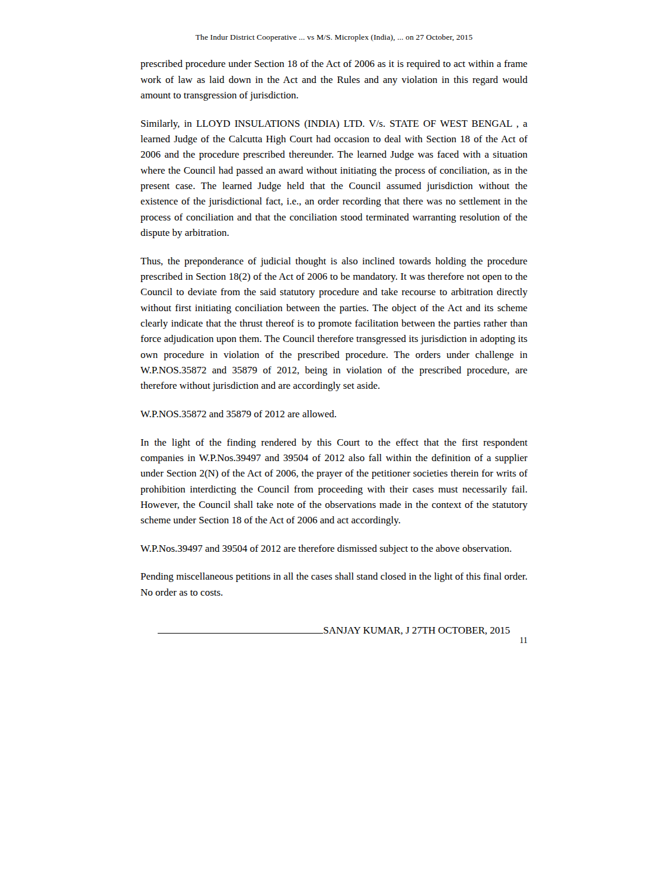The Indur District Cooperative ... vs M/S. Microplex (India), ... on 27 October, 2015
prescribed procedure under Section 18 of the Act of 2006 as it is required to act within a frame work of law as laid down in the Act and the Rules and any violation in this regard would amount to transgression of jurisdiction.
Similarly, in LLOYD INSULATIONS (INDIA) LTD. V/s. STATE OF WEST BENGAL , a learned Judge of the Calcutta High Court had occasion to deal with Section 18 of the Act of 2006 and the procedure prescribed thereunder. The learned Judge was faced with a situation where the Council had passed an award without initiating the process of conciliation, as in the present case. The learned Judge held that the Council assumed jurisdiction without the existence of the jurisdictional fact, i.e., an order recording that there was no settlement in the process of conciliation and that the conciliation stood terminated warranting resolution of the dispute by arbitration.
Thus, the preponderance of judicial thought is also inclined towards holding the procedure prescribed in Section 18(2) of the Act of 2006 to be mandatory. It was therefore not open to the Council to deviate from the said statutory procedure and take recourse to arbitration directly without first initiating conciliation between the parties. The object of the Act and its scheme clearly indicate that the thrust thereof is to promote facilitation between the parties rather than force adjudication upon them. The Council therefore transgressed its jurisdiction in adopting its own procedure in violation of the prescribed procedure. The orders under challenge in W.P.NOS.35872 and 35879 of 2012, being in violation of the prescribed procedure, are therefore without jurisdiction and are accordingly set aside.
W.P.NOS.35872 and 35879 of 2012 are allowed.
In the light of the finding rendered by this Court to the effect that the first respondent companies in W.P.Nos.39497 and 39504 of 2012 also fall within the definition of a supplier under Section 2(N) of the Act of 2006, the prayer of the petitioner societies therein for writs of prohibition interdicting the Council from proceeding with their cases must necessarily fail. However, the Council shall take note of the observations made in the context of the statutory scheme under Section 18 of the Act of 2006 and act accordingly.
W.P.Nos.39497 and 39504 of 2012 are therefore dismissed subject to the above observation.
Pending miscellaneous petitions in all the cases shall stand closed in the light of this final order. No order as to costs.
SANJAY KUMAR, J 27TH OCTOBER, 2015
11